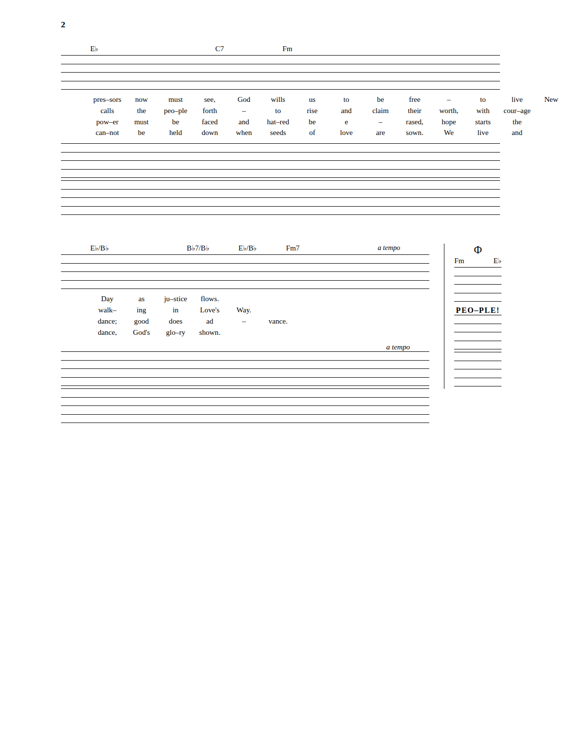2
E♭ C7 Fm
pres–sors now must see, God wills us to be free–to live New
calls the peo–ple forth–to rise and claim their worth, with cour–age
pow–er must be faced and hat–red be e–rased, hope starts the
can–not be held down when seeds of love are sown. We live and
E♭/B♭ B♭7/B♭ E♭/B♭ Fm7 a tempo
Day as ju–stice flows.
walk–ing in Love's Way.
dance; good does ad–vance.
dance, God's glo–ry shown.
a tempo
Φ
Fm E♭
PEO–PLE!